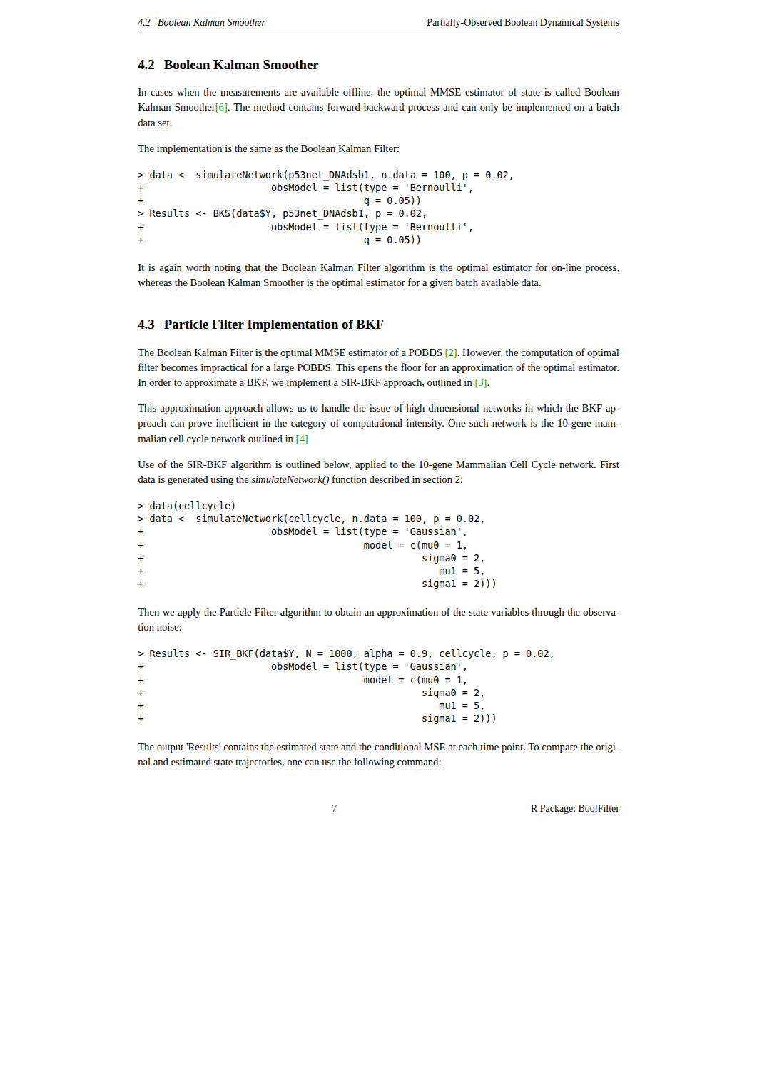4.2 Boolean Kalman Smoother Partially-Observed Boolean Dynamical Systems
4.2 Boolean Kalman Smoother
In cases when the measurements are available offline, the optimal MMSE estimator of state is called Boolean Kalman Smoother[6]. The method contains forward-backward process and can only be implemented on a batch data set.
The implementation is the same as the Boolean Kalman Filter:
> data <- simulateNetwork(p53net_DNAdsb1, n.data = 100, p = 0.02,
+                      obsModel = list(type = 'Bernoulli',
+                                      q = 0.05))
> Results <- BKS(data$Y, p53net_DNAdsb1, p = 0.02,
+                      obsModel = list(type = 'Bernoulli',
+                                      q = 0.05))
It is again worth noting that the Boolean Kalman Filter algorithm is the optimal estimator for on-line process, whereas the Boolean Kalman Smoother is the optimal estimator for a given batch available data.
4.3 Particle Filter Implementation of BKF
The Boolean Kalman Filter is the optimal MMSE estimator of a POBDS [2]. However, the computation of optimal filter becomes impractical for a large POBDS. This opens the floor for an approximation of the optimal estimator. In order to approximate a BKF, we implement a SIR-BKF approach, outlined in [3].
This approximation approach allows us to handle the issue of high dimensional networks in which the BKF approach can prove inefficient in the category of computational intensity. One such network is the 10-gene mammalian cell cycle network outlined in [4]
Use of the SIR-BKF algorithm is outlined below, applied to the 10-gene Mammalian Cell Cycle network. First data is generated using the simulateNetwork() function described in section 2:
> data(cellcycle)
> data <- simulateNetwork(cellcycle, n.data = 100, p = 0.02,
+                      obsModel = list(type = 'Gaussian',
+                                      model = c(mu0 = 1,
+                                                sigma0 = 2,
+                                                   mu1 = 5,
+                                                sigma1 = 2)))
Then we apply the Particle Filter algorithm to obtain an approximation of the state variables through the observation noise:
> Results <- SIR_BKF(data$Y, N = 1000, alpha = 0.9, cellcycle, p = 0.02,
+                      obsModel = list(type = 'Gaussian',
+                                      model = c(mu0 = 1,
+                                                sigma0 = 2,
+                                                   mu1 = 5,
+                                                sigma1 = 2)))
The output 'Results' contains the estimated state and the conditional MSE at each time point. To compare the original and estimated state trajectories, one can use the following command:
7 R Package: BoolFilter